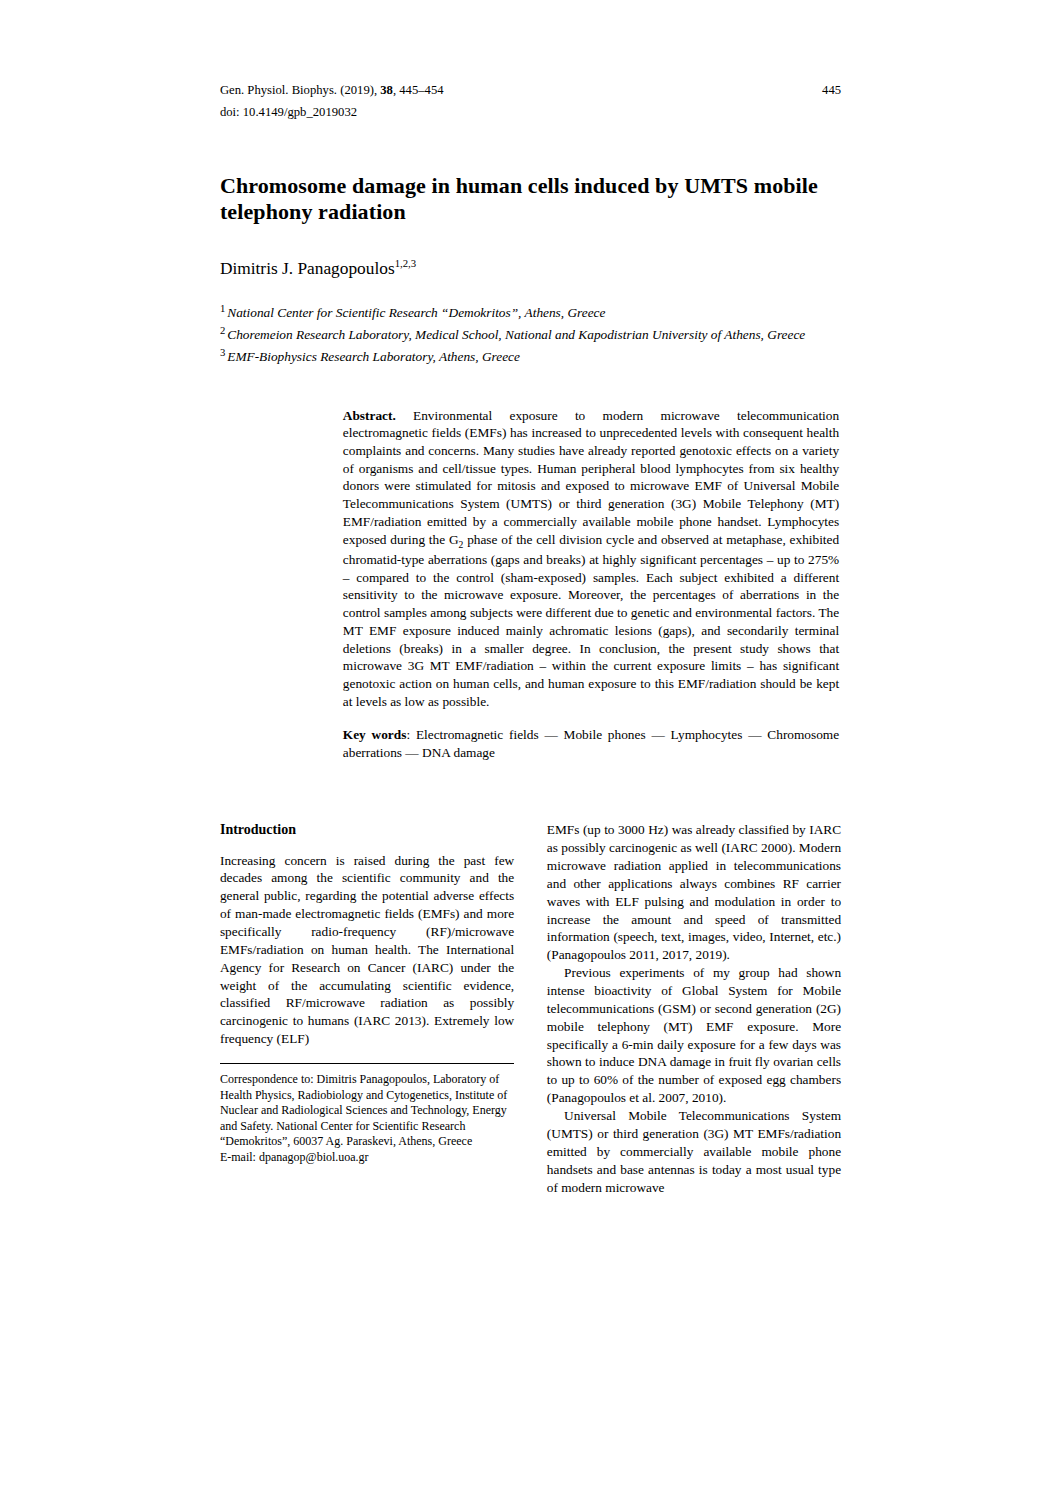Gen. Physiol. Biophys. (2019), 38, 445–454
445
doi: 10.4149/gpb_2019032
Chromosome damage in human cells induced by UMTS mobile
telephony radiation
Dimitris J. Panagopoulos1,2,3
1 National Center for Scientific Research “Demokritos”, Athens, Greece
2 Choremeion Research Laboratory, Medical School, National and Kapodistrian University of Athens, Greece
3 EMF-Biophysics Research Laboratory, Athens, Greece
Abstract. Environmental exposure to modern microwave telecommunication electromagnetic fields (EMFs) has increased to unprecedented levels with consequent health complaints and concerns. Many studies have already reported genotoxic effects on a variety of organisms and cell/tissue types. Human peripheral blood lymphocytes from six healthy donors were stimulated for mitosis and exposed to microwave EMF of Universal Mobile Telecommunications System (UMTS) or third generation (3G) Mobile Telephony (MT) EMF/radiation emitted by a commercially available mobile phone handset. Lymphocytes exposed during the G2 phase of the cell division cycle and observed at metaphase, exhibited chromatid-type aberrations (gaps and breaks) at highly significant percentages – up to 275% – compared to the control (sham-exposed) samples. Each subject exhibited a different sensitivity to the microwave exposure. Moreover, the percentages of aberrations in the control samples among subjects were different due to genetic and environmental factors. The MT EMF exposure induced mainly achromatic lesions (gaps), and secondarily terminal deletions (breaks) in a smaller degree. In conclusion, the present study shows that microwave 3G MT EMF/radiation – within the current exposure limits – has significant genotoxic action on human cells, and human exposure to this EMF/radiation should be kept at levels as low as possible.
Key words: Electromagnetic fields — Mobile phones — Lymphocytes — Chromosome aberrations — DNA damage
Introduction
Increasing concern is raised during the past few decades among the scientific community and the general public, regarding the potential adverse effects of man-made electromagnetic fields (EMFs) and more specifically radio-frequency (RF)/microwave EMFs/radiation on human health. The International Agency for Research on Cancer (IARC) under the weight of the accumulating scientific evidence, classified RF/microwave radiation as possibly carcinogenic to humans (IARC 2013). Extremely low frequency (ELF)
Correspondence to: Dimitris Panagopoulos, Laboratory of Health Physics, Radiobiology and Cytogenetics, Institute of Nuclear and Radiological Sciences and Technology, Energy and Safety. National Center for Scientific Research “Demokritos”, 60037 Ag. Paraskevi, Athens, Greece
E-mail: dpanagop@biol.uoa.gr
EMFs (up to 3000 Hz) was already classified by IARC as possibly carcinogenic as well (IARC 2000). Modern microwave radiation applied in telecommunications and other applications always combines RF carrier waves with ELF pulsing and modulation in order to increase the amount and speed of transmitted information (speech, text, images, video, Internet, etc.) (Panagopoulos 2011, 2017, 2019).
Previous experiments of my group had shown intense bioactivity of Global System for Mobile telecommunications (GSM) or second generation (2G) mobile telephony (MT) EMF exposure. More specifically a 6-min daily exposure for a few days was shown to induce DNA damage in fruit fly ovarian cells to up to 60% of the number of exposed egg chambers (Panagopoulos et al. 2007, 2010).
Universal Mobile Telecommunications System (UMTS) or third generation (3G) MT EMFs/radiation emitted by commercially available mobile phone handsets and base antennas is today a most usual type of modern microwave